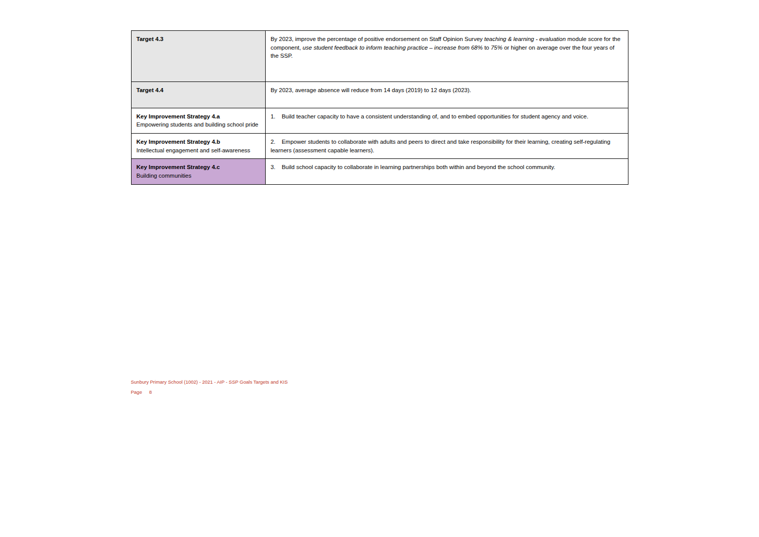| Target 4.3 | By 2023, improve the percentage of positive endorsement on Staff Opinion Survey teaching & learning - evaluation module score for the component, use student feedback to inform teaching practice – increase from 68% to 75% or higher on average over the four years of the SSP. |
| Target 4.4 | By 2023, average absence will reduce from 14 days (2019) to 12 days (2023). |
| Key Improvement Strategy 4.a Empowering students and building school pride | 1. Build teacher capacity to have a consistent understanding of, and to embed opportunities for student agency and voice. |
| Key Improvement Strategy 4.b Intellectual engagement and self-awareness | 2. Empower students to collaborate with adults and peers to direct and take responsibility for their learning, creating self-regulating learners (assessment capable learners). |
| Key Improvement Strategy 4.c Building communities | 3. Build school capacity to collaborate in learning partnerships both within and beyond the school community. |
Sunbury Primary School (1002) - 2021 - AIP - SSP Goals Targets and KIS
Page8